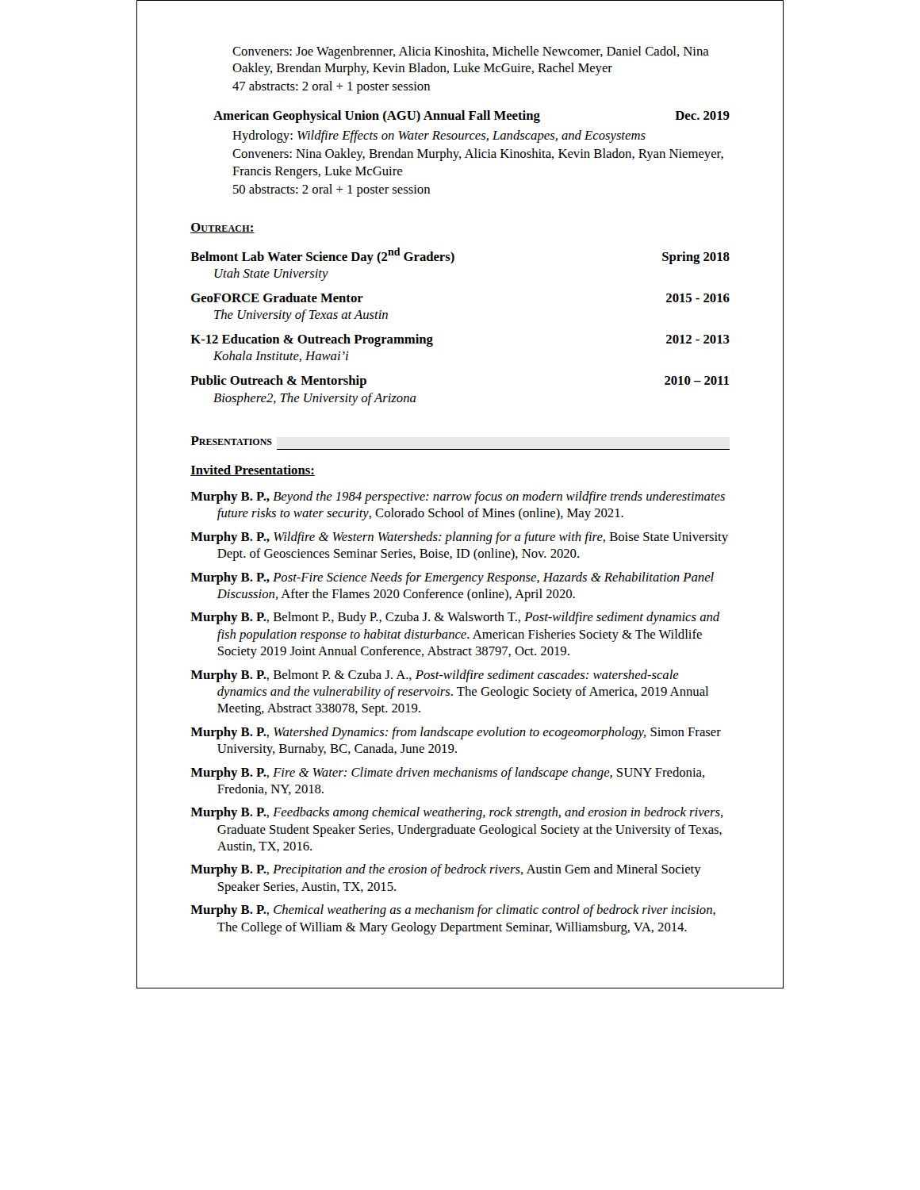Conveners: Joe Wagenbrenner, Alicia Kinoshita, Michelle Newcomer, Daniel Cadol, Nina Oakley, Brendan Murphy, Kevin Bladon, Luke McGuire, Rachel Meyer
47 abstracts: 2 oral + 1 poster session
American Geophysical Union (AGU) Annual Fall Meeting Dec. 2019
Hydrology: Wildfire Effects on Water Resources, Landscapes, and Ecosystems
Conveners: Nina Oakley, Brendan Murphy, Alicia Kinoshita, Kevin Bladon, Ryan Niemeyer, Francis Rengers, Luke McGuire
50 abstracts: 2 oral + 1 poster session
Outreach:
Belmont Lab Water Science Day (2nd Graders) Spring 2018
Utah State University
GeoFORCE Graduate Mentor 2015 - 2016
The University of Texas at Austin
K-12 Education & Outreach Programming 2012 - 2013
Kohala Institute, Hawai’i
Public Outreach & Mentorship 2010 – 2011
Biosphere2, The University of Arizona
Presentations
Invited Presentations:
Murphy B. P., Beyond the 1984 perspective: narrow focus on modern wildfire trends underestimates future risks to water security, Colorado School of Mines (online), May 2021.
Murphy B. P., Wildfire & Western Watersheds: planning for a future with fire, Boise State University Dept. of Geosciences Seminar Series, Boise, ID (online), Nov. 2020.
Murphy B. P., Post-Fire Science Needs for Emergency Response, Hazards & Rehabilitation Panel Discussion, After the Flames 2020 Conference (online), April 2020.
Murphy B. P., Belmont P., Budy P., Czuba J. & Walsworth T., Post-wildfire sediment dynamics and fish population response to habitat disturbance. American Fisheries Society & The Wildlife Society 2019 Joint Annual Conference, Abstract 38797, Oct. 2019.
Murphy B. P., Belmont P. & Czuba J. A., Post-wildfire sediment cascades: watershed-scale dynamics and the vulnerability of reservoirs. The Geologic Society of America, 2019 Annual Meeting, Abstract 338078, Sept. 2019.
Murphy B. P., Watershed Dynamics: from landscape evolution to ecogeomorphology, Simon Fraser University, Burnaby, BC, Canada, June 2019.
Murphy B. P., Fire & Water: Climate driven mechanisms of landscape change, SUNY Fredonia, Fredonia, NY, 2018.
Murphy B. P., Feedbacks among chemical weathering, rock strength, and erosion in bedrock rivers, Graduate Student Speaker Series, Undergraduate Geological Society at the University of Texas, Austin, TX, 2016.
Murphy B. P., Precipitation and the erosion of bedrock rivers, Austin Gem and Mineral Society Speaker Series, Austin, TX, 2015.
Murphy B. P., Chemical weathering as a mechanism for climatic control of bedrock river incision, The College of William & Mary Geology Department Seminar, Williamsburg, VA, 2014.